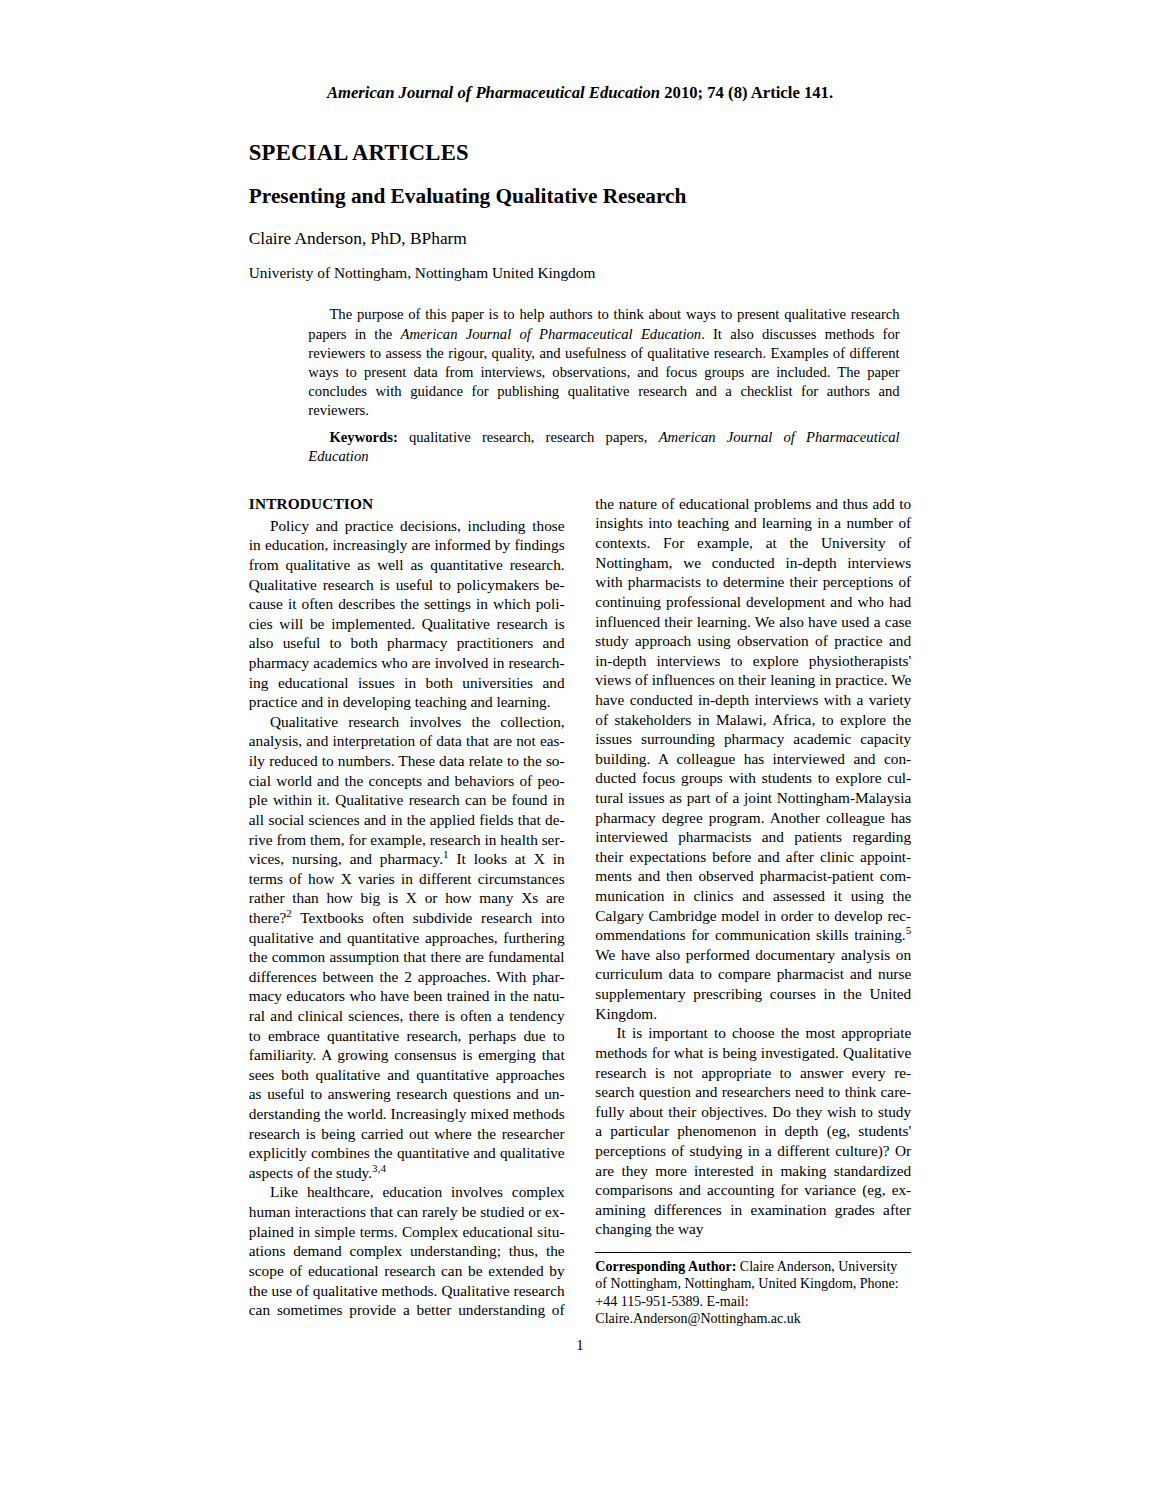American Journal of Pharmaceutical Education 2010; 74 (8) Article 141.
SPECIAL ARTICLES
Presenting and Evaluating Qualitative Research
Claire Anderson, PhD, BPharm
Univeristy of Nottingham, Nottingham United Kingdom
The purpose of this paper is to help authors to think about ways to present qualitative research papers in the American Journal of Pharmaceutical Education. It also discusses methods for reviewers to assess the rigour, quality, and usefulness of qualitative research. Examples of different ways to present data from interviews, observations, and focus groups are included. The paper concludes with guidance for publishing qualitative research and a checklist for authors and reviewers.
Keywords: qualitative research, research papers, American Journal of Pharmaceutical Education
INTRODUCTION
Policy and practice decisions, including those in education, increasingly are informed by findings from qualitative as well as quantitative research. Qualitative research is useful to policymakers because it often describes the settings in which policies will be implemented. Qualitative research is also useful to both pharmacy practitioners and pharmacy academics who are involved in researching educational issues in both universities and practice and in developing teaching and learning.
Qualitative research involves the collection, analysis, and interpretation of data that are not easily reduced to numbers. These data relate to the social world and the concepts and behaviors of people within it. Qualitative research can be found in all social sciences and in the applied fields that derive from them, for example, research in health services, nursing, and pharmacy.1 It looks at X in terms of how X varies in different circumstances rather than how big is X or how many Xs are there?2 Textbooks often subdivide research into qualitative and quantitative approaches, furthering the common assumption that there are fundamental differences between the 2 approaches. With pharmacy educators who have been trained in the natural and clinical sciences, there is often a tendency to embrace quantitative research, perhaps due to familiarity. A growing consensus is emerging that sees both qualitative and quantitative approaches as useful to answering research questions and understanding the world. Increasingly mixed methods research is being carried out where the researcher explicitly combines the quantitative and qualitative aspects of the study.3,4
Like healthcare, education involves complex human interactions that can rarely be studied or explained in simple terms. Complex educational situations demand complex understanding; thus, the scope of educational research can be extended by the use of qualitative methods. Qualitative research can sometimes provide a better understanding of the nature of educational problems and thus add to insights into teaching and learning in a number of contexts. For example, at the University of Nottingham, we conducted in-depth interviews with pharmacists to determine their perceptions of continuing professional development and who had influenced their learning. We also have used a case study approach using observation of practice and in-depth interviews to explore physiotherapists' views of influences on their leaning in practice. We have conducted in-depth interviews with a variety of stakeholders in Malawi, Africa, to explore the issues surrounding pharmacy academic capacity building. A colleague has interviewed and conducted focus groups with students to explore cultural issues as part of a joint Nottingham-Malaysia pharmacy degree program. Another colleague has interviewed pharmacists and patients regarding their expectations before and after clinic appointments and then observed pharmacist-patient communication in clinics and assessed it using the Calgary Cambridge model in order to develop recommendations for communication skills training.5 We have also performed documentary analysis on curriculum data to compare pharmacist and nurse supplementary prescribing courses in the United Kingdom.
It is important to choose the most appropriate methods for what is being investigated. Qualitative research is not appropriate to answer every research question and researchers need to think carefully about their objectives. Do they wish to study a particular phenomenon in depth (eg, students' perceptions of studying in a different culture)? Or are they more interested in making standardized comparisons and accounting for variance (eg, examining differences in examination grades after changing the way
Corresponding Author: Claire Anderson, University of Nottingham, Nottingham, United Kingdom, Phone: +44 115-951-5389. E-mail: Claire.Anderson@Nottingham.ac.uk
1